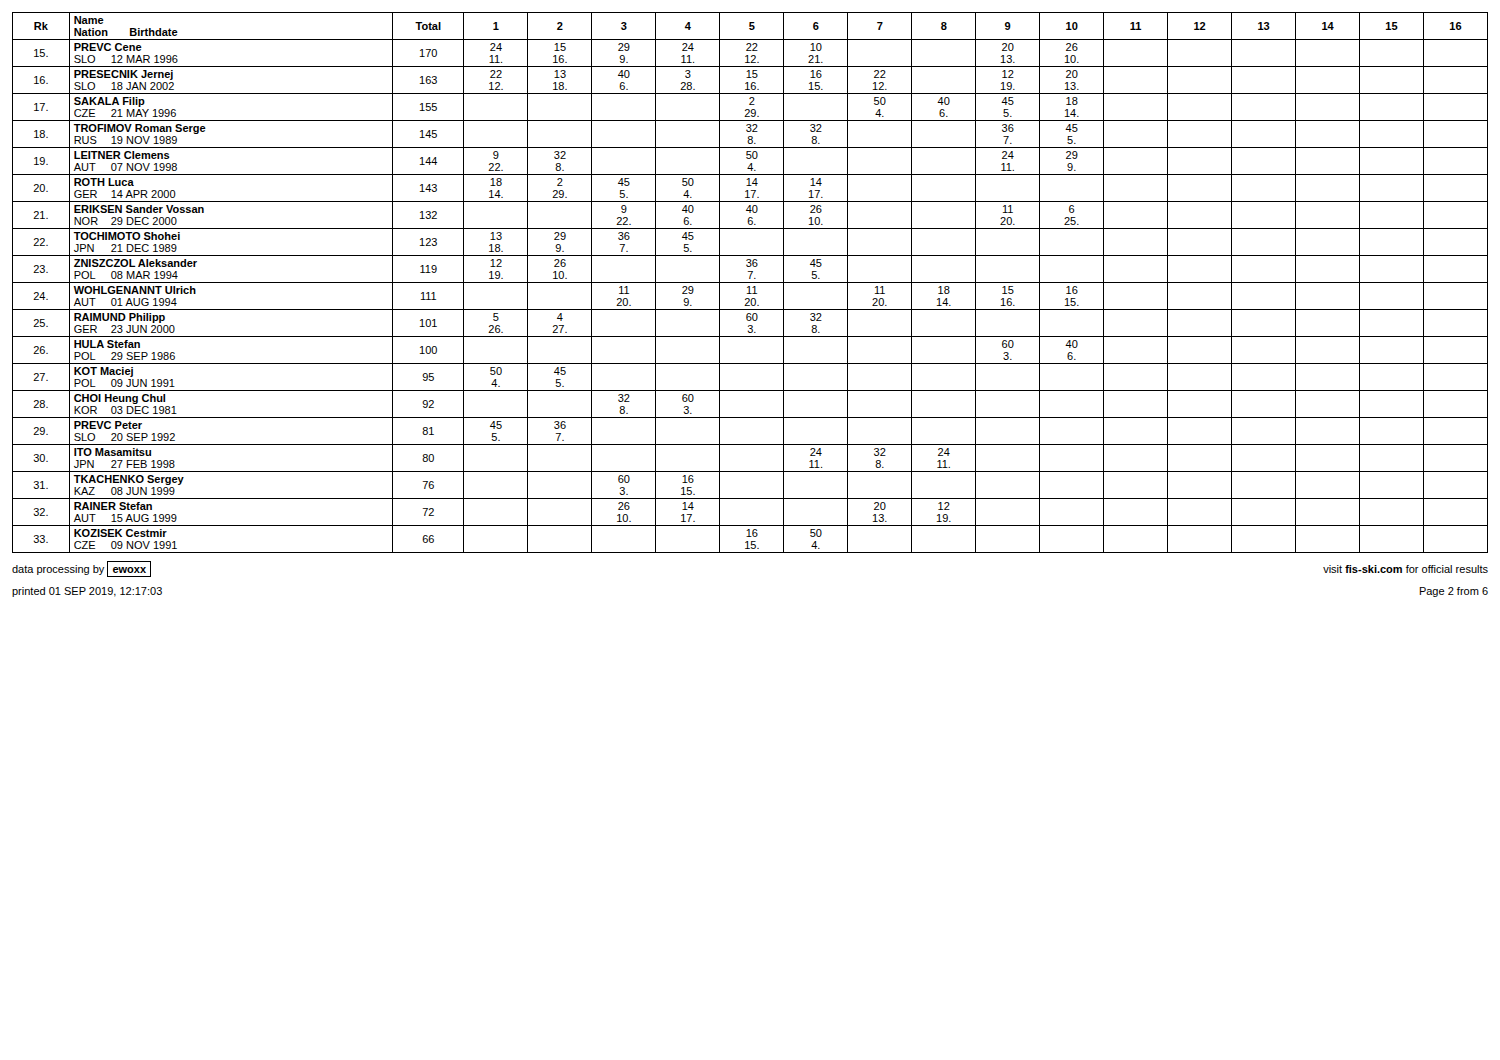| Rk | Name Nation Birthdate | Total | 1 | 2 | 3 | 4 | 5 | 6 | 7 | 8 | 9 | 10 | 11 | 12 | 13 | 14 | 15 | 16 |
| --- | --- | --- | --- | --- | --- | --- | --- | --- | --- | --- | --- | --- | --- | --- | --- | --- | --- | --- |
| 15. | PREVC Cene SLO 12 MAR 1996 | 170 | 24 11. | 15 16. | 29 9. | 24 11. | 22 12. | 10 21. | | | 20 13. | 26 10. | | | | | | |
| 16. | PRESECNIK Jernej SLO 18 JAN 2002 | 163 | 22 12. | 13 18. | 40 6. | 3 28. | 15 16. | 16 15. | 22 12. | | 12 19. | 20 13. | | | | | | |
| 17. | SAKALA Filip CZE 21 MAY 1996 | 155 | | | | | 2 29. | | 50 4. | 40 6. | 45 5. | 18 14. | | | | | | |
| 18. | TROFIMOV Roman Serge RUS 19 NOV 1989 | 145 | | | | | 32 8. | 32 8. | | | 36 7. | 45 5. | | | | | | |
| 19. | LEITNER Clemens AUT 07 NOV 1998 | 144 | 9 22. | 32 8. | | | 50 4. | | | | 24 11. | 29 9. | | | | | | |
| 20. | ROTH Luca GER 14 APR 2000 | 143 | 18 14. | 2 29. | 45 5. | 50 4. | 14 17. | 14 17. | | | | | | | | | | |
| 21. | ERIKSEN Sander Vossan NOR 29 DEC 2000 | 132 | | | 9 22. | 40 6. | 40 6. | 26 10. | | | 11 20. | 6 25. | | | | | | |
| 22. | TOCHIMOTO Shohei JPN 21 DEC 1989 | 123 | 13 18. | 29 9. | 36 7. | 45 5. | | | | | | | | | | | | |
| 23. | ZNISZCZOL Aleksander POL 08 MAR 1994 | 119 | 12 19. | 26 10. | | | 36 7. | 45 5. | | | | | | | | | | |
| 24. | WOHLGENANNT Ulrich AUT 01 AUG 1994 | 111 | | | 11 20. | 29 9. | 11 20. | | 11 20. | 18 14. | 15 16. | 16 15. | | | | | | |
| 25. | RAIMUND Philipp GER 23 JUN 2000 | 101 | 5 26. | 4 27. | | | 60 3. | 32 8. | | | | | | | | | | |
| 26. | HULA Stefan POL 29 SEP 1986 | 100 | | | | | | | | | 60 3. | 40 6. | | | | | | |
| 27. | KOT Maciej POL 09 JUN 1991 | 95 | 50 4. | 45 5. | | | | | | | | | | | | | | |
| 28. | CHOI Heung Chul KOR 03 DEC 1981 | 92 | | | 32 8. | 60 3. | | | | | | | | | | | | |
| 29. | PREVC Peter SLO 20 SEP 1992 | 81 | 45 5. | 36 7. | | | | | | | | | | | | | | |
| 30. | ITO Masamitsu JPN 27 FEB 1998 | 80 | | | | | | 24 11. | 32 8. | 24 11. | | | | | | | | |
| 31. | TKACHENKO Sergey KAZ 08 JUN 1999 | 76 | | | 60 3. | 16 15. | | | | | | | | | | | | |
| 32. | RAINER Stefan AUT 15 AUG 1999 | 72 | | | 26 10. | 14 17. | | | 20 13. | 12 19. | | | | | | | | |
| 33. | KOZISEK Cestmir CZE 09 NOV 1991 | 66 | | | | | 16 15. | 50 4. | | | | | | | | | | |
data processing by ewoxx
visit fis-ski.com for official results
printed 01 SEP 2019, 12:17:03
Page 2 from 6